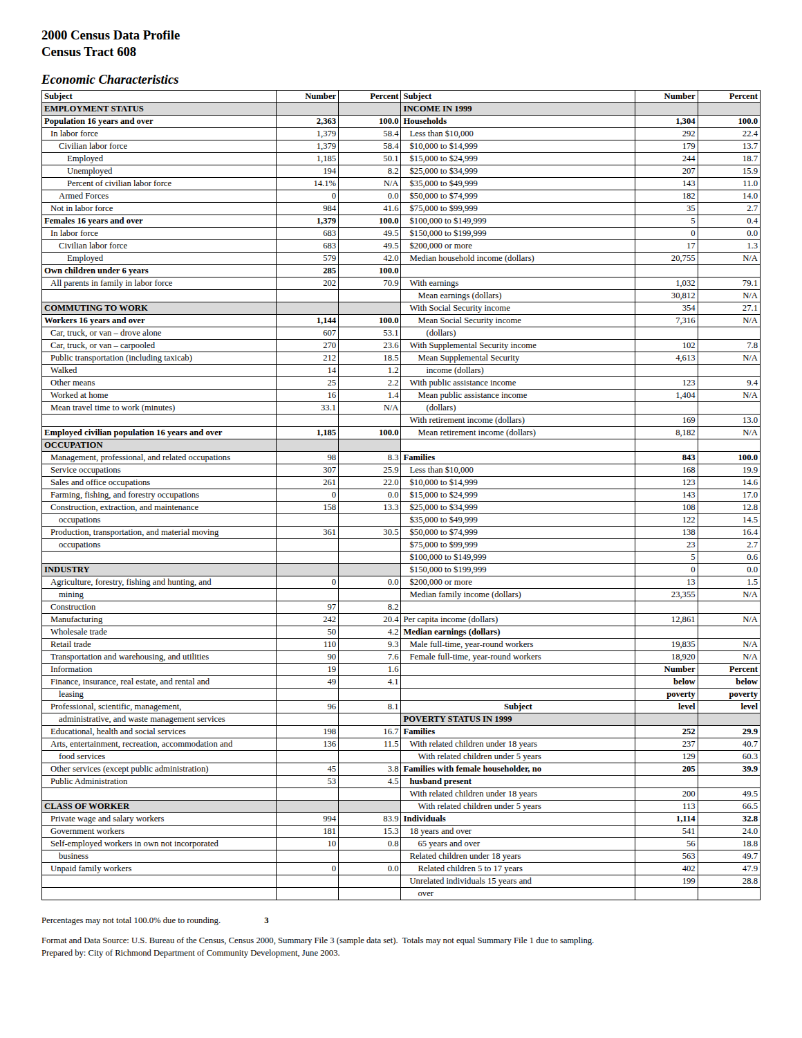2000 Census Data Profile
Census Tract 608
Economic Characteristics
| Subject | Number | Percent | Subject | Number | Percent |
| --- | --- | --- | --- | --- | --- |
| EMPLOYMENT STATUS | | | INCOME IN 1999 | | |
| Population 16 years and over | 2,363 | 100.0 | Households | 1,304 | 100.0 |
| In labor force | 1,379 | 58.4 | Less than $10,000 | 292 | 22.4 |
| Civilian labor force | 1,379 | 58.4 | $10,000 to $14,999 | 179 | 13.7 |
| Employed | 1,185 | 50.1 | $15,000 to $24,999 | 244 | 18.7 |
| Unemployed | 194 | 8.2 | $25,000 to $34,999 | 207 | 15.9 |
| Percent of civilian labor force | 14.1% | N/A | $35,000 to $49,999 | 143 | 11.0 |
| Armed Forces | 0 | 0.0 | $50,000 to $74,999 | 182 | 14.0 |
| Not in labor force | 984 | 41.6 | $75,000 to $99,999 | 35 | 2.7 |
| Females 16 years and over | 1,379 | 100.0 | $100,000 to $149,999 | 5 | 0.4 |
| In labor force | 683 | 49.5 | $150,000 to $199,999 | 0 | 0.0 |
| Civilian labor force | 683 | 49.5 | $200,000 or more | 17 | 1.3 |
| Employed | 579 | 42.0 | Median household income (dollars) | 20,755 | N/A |
| Own children under 6 years | 285 | 100.0 | | | |
| All parents in family in labor force | 202 | 70.9 | With earnings | 1,032 | 79.1 |
| | | | Mean earnings (dollars) | 30,812 | N/A |
| COMMUTING TO WORK | | | With Social Security income | 354 | 27.1 |
| Workers 16 years and over | 1,144 | 100.0 | Mean Social Security income | 7,316 | N/A |
| Car, truck, or van – drove alone | 607 | 53.1 | (dollars) | | |
| Car, truck, or van – carpooled | 270 | 23.6 | With Supplemental Security income | 102 | 7.8 |
| Public transportation (including taxicab) | 212 | 18.5 | Mean Supplemental Security | 4,613 | N/A |
| Walked | 14 | 1.2 | income (dollars) | | |
| Other means | 25 | 2.2 | With public assistance income | 123 | 9.4 |
| Worked at home | 16 | 1.4 | Mean public assistance income | 1,404 | N/A |
| Mean travel time to work (minutes) | 33.1 | N/A | (dollars) | | |
| | | | With retirement income (dollars) | 169 | 13.0 |
| Employed civilian population 16 years and over | 1,185 | 100.0 | Mean retirement income (dollars) | 8,182 | N/A |
| OCCUPATION | | | | | |
| Management, professional, and related occupations | 98 | 8.3 | Families | 843 | 100.0 |
| Service occupations | 307 | 25.9 | Less than $10,000 | 168 | 19.9 |
| Sales and office occupations | 261 | 22.0 | $10,000 to $14,999 | 123 | 14.6 |
| Farming, fishing, and forestry occupations | 0 | 0.0 | $15,000 to $24,999 | 143 | 17.0 |
| Construction, extraction, and maintenance | 158 | 13.3 | $25,000 to $34,999 | 108 | 12.8 |
| occupations | | | $35,000 to $49,999 | 122 | 14.5 |
| Production, transportation, and material moving | 361 | 30.5 | $50,000 to $74,999 | 138 | 16.4 |
| occupations | | | $75,000 to $99,999 | 23 | 2.7 |
| | | | $100,000 to $149,999 | 5 | 0.6 |
| INDUSTRY | | | $150,000 to $199,999 | 0 | 0.0 |
| Agriculture, forestry, fishing and hunting, and | 0 | 0.0 | $200,000 or more | 13 | 1.5 |
| mining | | | Median family income (dollars) | 23,355 | N/A |
| Construction | 97 | 8.2 | | | |
| Manufacturing | 242 | 20.4 | Per capita income (dollars) | 12,861 | N/A |
| Wholesale trade | 50 | 4.2 | Median earnings (dollars) | | |
| Retail trade | 110 | 9.3 | Male full-time, year-round workers | 19,835 | N/A |
| Transportation and warehousing, and utilities | 90 | 7.6 | Female full-time, year-round workers | 18,920 | N/A |
| Information | 19 | 1.6 | | Number | Percent |
| Finance, insurance, real estate, and rental and | 49 | 4.1 | | below | below |
| leasing | | | | poverty | poverty |
| Professional, scientific, management, | 96 | 8.1 | Subject | level | level |
| administrative, and waste management services | | | POVERTY STATUS IN 1999 | | |
| Educational, health and social services | 198 | 16.7 | Families | 252 | 29.9 |
| Arts, entertainment, recreation, accommodation and | 136 | 11.5 | With related children under 18 years | 237 | 40.7 |
| food services | | | With related children under 5 years | 129 | 60.3 |
| Other services (except public administration) | 45 | 3.8 | Families with female householder, no | 205 | 39.9 |
| Public Administration | 53 | 4.5 | husband present | | |
| | | | With related children under 18 years | 200 | 49.5 |
| CLASS OF WORKER | | | With related children under 5 years | 113 | 66.5 |
| Private wage and salary workers | 994 | 83.9 | Individuals | 1,114 | 32.8 |
| Government workers | 181 | 15.3 | 18 years and over | 541 | 24.0 |
| Self-employed workers in own not incorporated | 10 | 0.8 | 65 years and over | 56 | 18.8 |
| business | | | Related children under 18 years | 563 | 49.7 |
| Unpaid family workers | 0 | 0.0 | Related children 5 to 17 years | 402 | 47.9 |
| | | | Unrelated individuals 15 years and | 199 | 28.8 |
| | | | over | | |
Percentages may not total 100.0% due to rounding. 3
Format and Data Source: U.S. Bureau of the Census, Census 2000, Summary File 3 (sample data set). Totals may not equal Summary File 1 due to sampling.
Prepared by: City of Richmond Department of Community Development, June 2003.